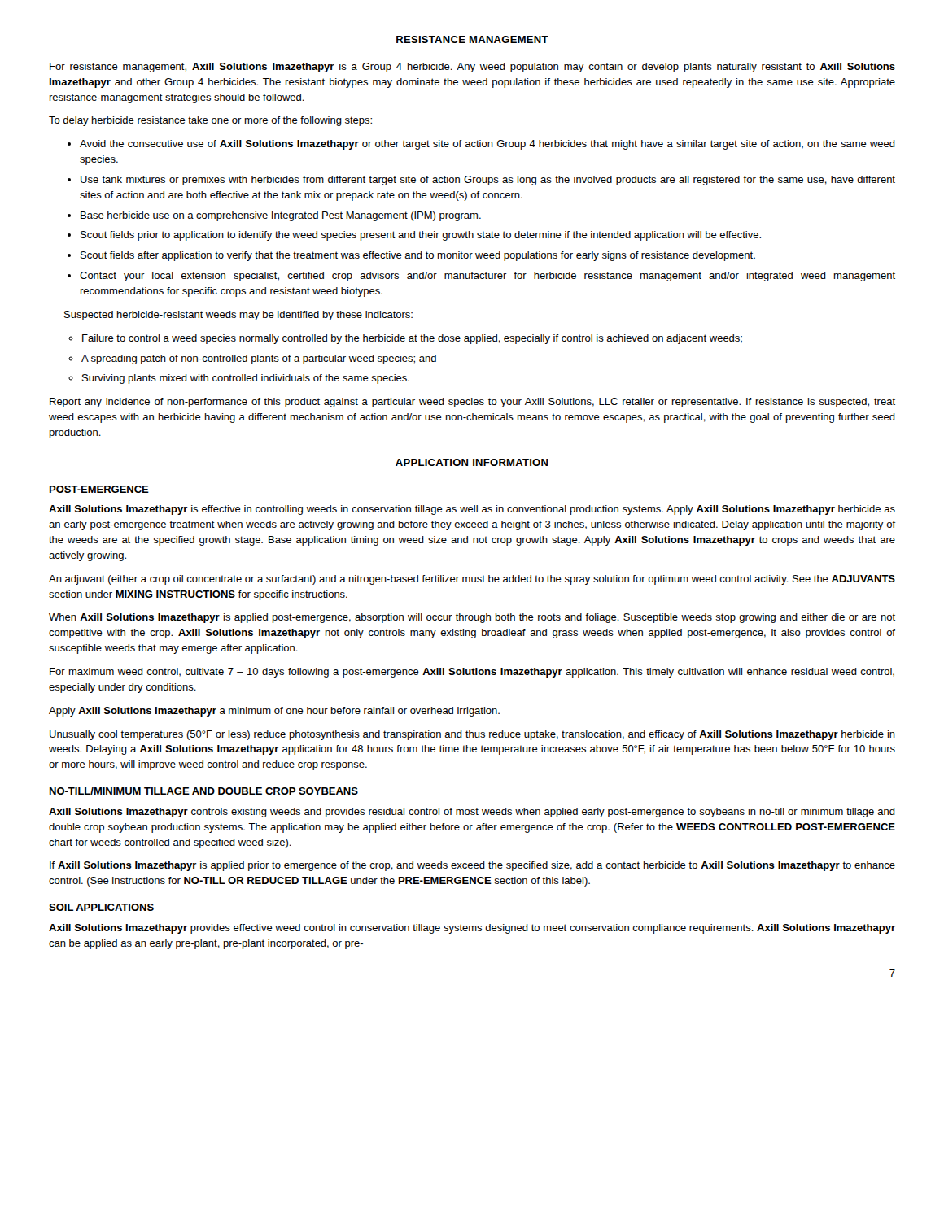RESISTANCE MANAGEMENT
For resistance management, Axill Solutions Imazethapyr is a Group 4 herbicide. Any weed population may contain or develop plants naturally resistant to Axill Solutions Imazethapyr and other Group 4 herbicides. The resistant biotypes may dominate the weed population if these herbicides are used repeatedly in the same use site. Appropriate resistance-management strategies should be followed.
To delay herbicide resistance take one or more of the following steps:
Avoid the consecutive use of Axill Solutions Imazethapyr or other target site of action Group 4 herbicides that might have a similar target site of action, on the same weed species.
Use tank mixtures or premixes with herbicides from different target site of action Groups as long as the involved products are all registered for the same use, have different sites of action and are both effective at the tank mix or prepack rate on the weed(s) of concern.
Base herbicide use on a comprehensive Integrated Pest Management (IPM) program.
Scout fields prior to application to identify the weed species present and their growth state to determine if the intended application will be effective.
Scout fields after application to verify that the treatment was effective and to monitor weed populations for early signs of resistance development.
Contact your local extension specialist, certified crop advisors and/or manufacturer for herbicide resistance management and/or integrated weed management recommendations for specific crops and resistant weed biotypes.
Suspected herbicide-resistant weeds may be identified by these indicators:
Failure to control a weed species normally controlled by the herbicide at the dose applied, especially if control is achieved on adjacent weeds;
A spreading patch of non-controlled plants of a particular weed species; and
Surviving plants mixed with controlled individuals of the same species.
Report any incidence of non-performance of this product against a particular weed species to your Axill Solutions, LLC retailer or representative. If resistance is suspected, treat weed escapes with an herbicide having a different mechanism of action and/or use non-chemicals means to remove escapes, as practical, with the goal of preventing further seed production.
APPLICATION INFORMATION
POST-EMERGENCE
Axill Solutions Imazethapyr is effective in controlling weeds in conservation tillage as well as in conventional production systems. Apply Axill Solutions Imazethapyr herbicide as an early post-emergence treatment when weeds are actively growing and before they exceed a height of 3 inches, unless otherwise indicated. Delay application until the majority of the weeds are at the specified growth stage. Base application timing on weed size and not crop growth stage. Apply Axill Solutions Imazethapyr to crops and weeds that are actively growing.
An adjuvant (either a crop oil concentrate or a surfactant) and a nitrogen-based fertilizer must be added to the spray solution for optimum weed control activity. See the ADJUVANTS section under MIXING INSTRUCTIONS for specific instructions.
When Axill Solutions Imazethapyr is applied post-emergence, absorption will occur through both the roots and foliage. Susceptible weeds stop growing and either die or are not competitive with the crop. Axill Solutions Imazethapyr not only controls many existing broadleaf and grass weeds when applied post-emergence, it also provides control of susceptible weeds that may emerge after application.
For maximum weed control, cultivate 7 – 10 days following a post-emergence Axill Solutions Imazethapyr application. This timely cultivation will enhance residual weed control, especially under dry conditions.
Apply Axill Solutions Imazethapyr a minimum of one hour before rainfall or overhead irrigation.
Unusually cool temperatures (50°F or less) reduce photosynthesis and transpiration and thus reduce uptake, translocation, and efficacy of Axill Solutions Imazethapyr herbicide in weeds. Delaying a Axill Solutions Imazethapyr application for 48 hours from the time the temperature increases above 50°F, if air temperature has been below 50°F for 10 hours or more hours, will improve weed control and reduce crop response.
NO-TILL/MINIMUM TILLAGE AND DOUBLE CROP SOYBEANS
Axill Solutions Imazethapyr controls existing weeds and provides residual control of most weeds when applied early post-emergence to soybeans in no-till or minimum tillage and double crop soybean production systems. The application may be applied either before or after emergence of the crop. (Refer to the WEEDS CONTROLLED POST-EMERGENCE chart for weeds controlled and specified weed size).
If Axill Solutions Imazethapyr is applied prior to emergence of the crop, and weeds exceed the specified size, add a contact herbicide to Axill Solutions Imazethapyr to enhance control. (See instructions for NO-TILL OR REDUCED TILLAGE under the PRE-EMERGENCE section of this label).
SOIL APPLICATIONS
Axill Solutions Imazethapyr provides effective weed control in conservation tillage systems designed to meet conservation compliance requirements. Axill Solutions Imazethapyr can be applied as an early pre-plant, pre-plant incorporated, or pre-
7